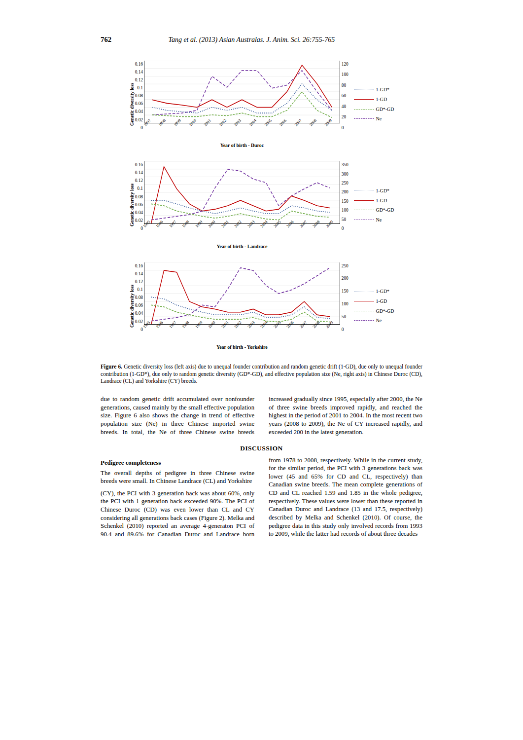762
Tang et al. (2013) Asian Australas. J. Anim. Sci. 26:755-765
Genetic diversity loss
0.160.140.120.10.080.060.040.020
1997199819992000200120022003200420052006200720082009
Year of birth - Duroc
120100806040200
1-GD*
1-GD
GD*-GD
Ne
Genetic diversity loss
0.160.140.120.10.080.060.040.020
199519961997199819992000200120022003200420052006200720082009
Year of birth - Landrace
350300250200150100500
1-GD*
1-GD
GD*-GD
Ne
Genetic diversity loss
0.160.140.120.10.080.060.040.020
199519961997199819992000200120022003200420052006200720082009
Year of birth - Yorkshire
250200150100500
1-GD*
1-GD
GD*-GD
Ne
Figure 6. Genetic diversity loss (left axis) due to unequal founder contribution and random genetic drift (1-GD), due only to unequal founder contribution (1-GD*), due only to random genetic diversity (GD*-GD), and effective population size (Ne, right axis) in Chinese Duroc (CD), Landrace (CL) and Yorkshire (CY) breeds.
due to random genetic drift accumulated over nonfounder generations, caused mainly by the small effective population size. Figure 6 also shows the change in trend of effective population size (Ne) in three Chinese imported swine breeds. In total, the Ne of three Chinese swine breeds increased gradually since 1995, especially after 2000, the Ne of three swine breeds improved rapidly, and reached the highest in the period of 2001 to 2004. In the most recent two years (2008 to 2009), the Ne of CY increased rapidly, and exceeded 200 in the latest generation.
DISCUSSION
Pedigree completeness
The overall depths of pedigree in three Chinese swine breeds were small. In Chinese Landrace (CL) and Yorkshire
(CY), the PCI with 3 generation back was about 60%, only the PCI with 1 generation back exceeded 90%. The PCI of Chinese Duroc (CD) was even lower than CL and CY considering all generations back cases (Figure 2). Melka and Schenkel (2010) reported an average 4-generaton PCI of 90.4 and 89.6% for Canadian Duroc and Landrace born from 1978 to 2008, respectively. While in the current study, for the similar period, the PCI with 3 generations back was lower (45 and 65% for CD and CL, respectively) than Canadian swine breeds. The mean complete generations of CD and CL reached 1.59 and 1.85 in the whole pedigree, respectively. These values were lower than these reported in Canadian Duroc and Landrace (13 and 17.5, respectively) described by Melka and Schenkel (2010). Of course, the pedigree data in this study only involved records from 1993 to 2009, while the latter had records of about three decades